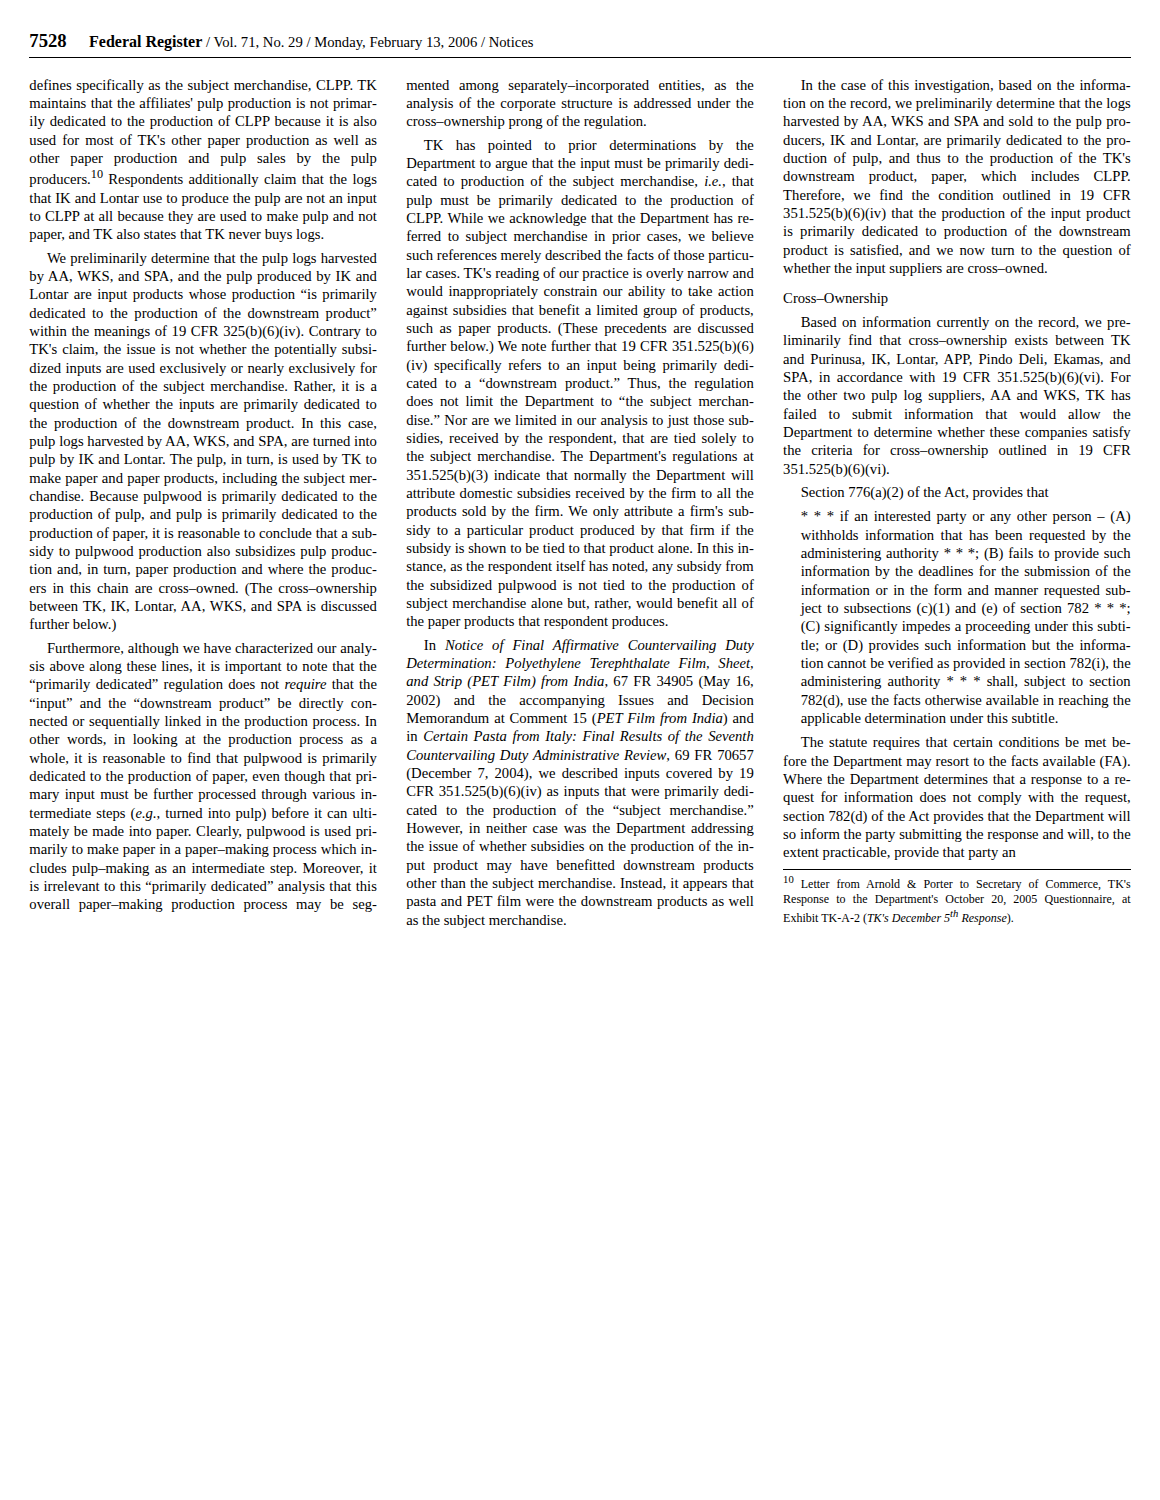7528 Federal Register / Vol. 71, No. 29 / Monday, February 13, 2006 / Notices
defines specifically as the subject merchandise, CLPP. TK maintains that the affiliates' pulp production is not primarily dedicated to the production of CLPP because it is also used for most of TK's other paper production as well as other paper production and pulp sales by the pulp producers.10 Respondents additionally claim that the logs that IK and Lontar use to produce the pulp are not an input to CLPP at all because they are used to make pulp and not paper, and TK also states that TK never buys logs.
We preliminarily determine that the pulp logs harvested by AA, WKS, and SPA, and the pulp produced by IK and Lontar are input products whose production “is primarily dedicated to the production of the downstream product” within the meanings of 19 CFR 325(b)(6)(iv). Contrary to TK's claim, the issue is not whether the potentially subsidized inputs are used exclusively or nearly exclusively for the production of the subject merchandise. Rather, it is a question of whether the inputs are primarily dedicated to the production of the downstream product. In this case, pulp logs harvested by AA, WKS, and SPA, are turned into pulp by IK and Lontar. The pulp, in turn, is used by TK to make paper and paper products, including the subject merchandise. Because pulpwood is primarily dedicated to the production of pulp, and pulp is primarily dedicated to the production of paper, it is reasonable to conclude that a subsidy to pulpwood production also subsidizes pulp production and, in turn, paper production and where the producers in this chain are cross–owned. (The cross–ownership between TK, IK, Lontar, AA, WKS, and SPA is discussed further below.)
Furthermore, although we have characterized our analysis above along these lines, it is important to note that the “primarily dedicated” regulation does not require that the “input” and the “downstream product” be directly connected or sequentially linked in the production process. In other words, in looking at the production process as a whole, it is reasonable to find that pulpwood is primarily dedicated to the production of paper, even though that primary input must be further processed through various intermediate steps (e.g., turned into pulp) before it can ultimately be made into paper. Clearly, pulpwood is used primarily to make paper in a paper–making process which includes pulp–making as an intermediate step. Moreover, it is irrelevant to this “primarily dedicated” analysis that this overall paper–making production process may be segmented among separately–incorporated entities, as the analysis of the corporate structure is addressed under the cross–ownership prong of the regulation.
TK has pointed to prior determinations by the Department to argue that the input must be primarily dedicated to production of the subject merchandise, i.e., that pulp must be primarily dedicated to the production of CLPP. While we acknowledge that the Department has referred to subject merchandise in prior cases, we believe such references merely described the facts of those particular cases. TK's reading of our practice is overly narrow and would inappropriately constrain our ability to take action against subsidies that benefit a limited group of products, such as paper products. (These precedents are discussed further below.) We note further that 19 CFR 351.525(b)(6)(iv) specifically refers to an input being primarily dedicated to a “downstream product.” Thus, the regulation does not limit the Department to “the subject merchandise.” Nor are we limited in our analysis to just those subsidies, received by the respondent, that are tied solely to the subject merchandise. The Department's regulations at 351.525(b)(3) indicate that normally the Department will attribute domestic subsidies received by the firm to all the products sold by the firm. We only attribute a firm's subsidy to a particular product produced by that firm if the subsidy is shown to be tied to that product alone. In this instance, as the respondent itself has noted, any subsidy from the subsidized pulpwood is not tied to the production of subject merchandise alone but, rather, would benefit all of the paper products that respondent produces.
In Notice of Final Affirmative Countervailing Duty Determination: Polyethylene Terephthalate Film, Sheet, and Strip (PET Film) from India, 67 FR 34905 (May 16, 2002) and the accompanying Issues and Decision Memorandum at Comment 15 (PET Film from India) and in Certain Pasta from Italy: Final Results of the Seventh Countervailing Duty Administrative Review, 69 FR 70657 (December 7, 2004), we described inputs covered by 19 CFR 351.525(b)(6)(iv) as inputs that were primarily dedicated to the production of the “subject merchandise.” However, in neither case was the Department addressing the issue of whether subsidies on the production of the input product may have benefitted downstream products other than the subject merchandise. Instead, it appears that pasta and PET film were the downstream products as well as the subject merchandise.
In the case of this investigation, based on the information on the record, we preliminarily determine that the logs harvested by AA, WKS and SPA and sold to the pulp producers, IK and Lontar, are primarily dedicated to the production of pulp, and thus to the production of the TK's downstream product, paper, which includes CLPP. Therefore, we find the condition outlined in 19 CFR 351.525(b)(6)(iv) that the production of the input product is primarily dedicated to production of the downstream product is satisfied, and we now turn to the question of whether the input suppliers are cross–owned.
Cross–Ownership
Based on information currently on the record, we preliminarily find that cross–ownership exists between TK and Purinusa, IK, Lontar, APP, Pindo Deli, Ekamas, and SPA, in accordance with 19 CFR 351.525(b)(6)(vi). For the other two pulp log suppliers, AA and WKS, TK has failed to submit information that would allow the Department to determine whether these companies satisfy the criteria for cross–ownership outlined in 19 CFR 351.525(b)(6)(vi).
Section 776(a)(2) of the Act, provides that
* * * if an interested party or any other person – (A) withholds information that has been requested by the administering authority * * *; (B) fails to provide such information by the deadlines for the submission of the information or in the form and manner requested subject to subsections (c)(1) and (e) of section 782 * * *; (C) significantly impedes a proceeding under this subtitle; or (D) provides such information but the information cannot be verified as provided in section 782(i), the administering authority * * * shall, subject to section 782(d), use the facts otherwise available in reaching the applicable determination under this subtitle.
The statute requires that certain conditions be met before the Department may resort to the facts available (FA). Where the Department determines that a response to a request for information does not comply with the request, section 782(d) of the Act provides that the Department will so inform the party submitting the response and will, to the extent practicable, provide that party an
10 Letter from Arnold & Porter to Secretary of Commerce, TK's Response to the Department's October 20, 2005 Questionnaire, at Exhibit TK-A-2 (TK's December 5th Response).